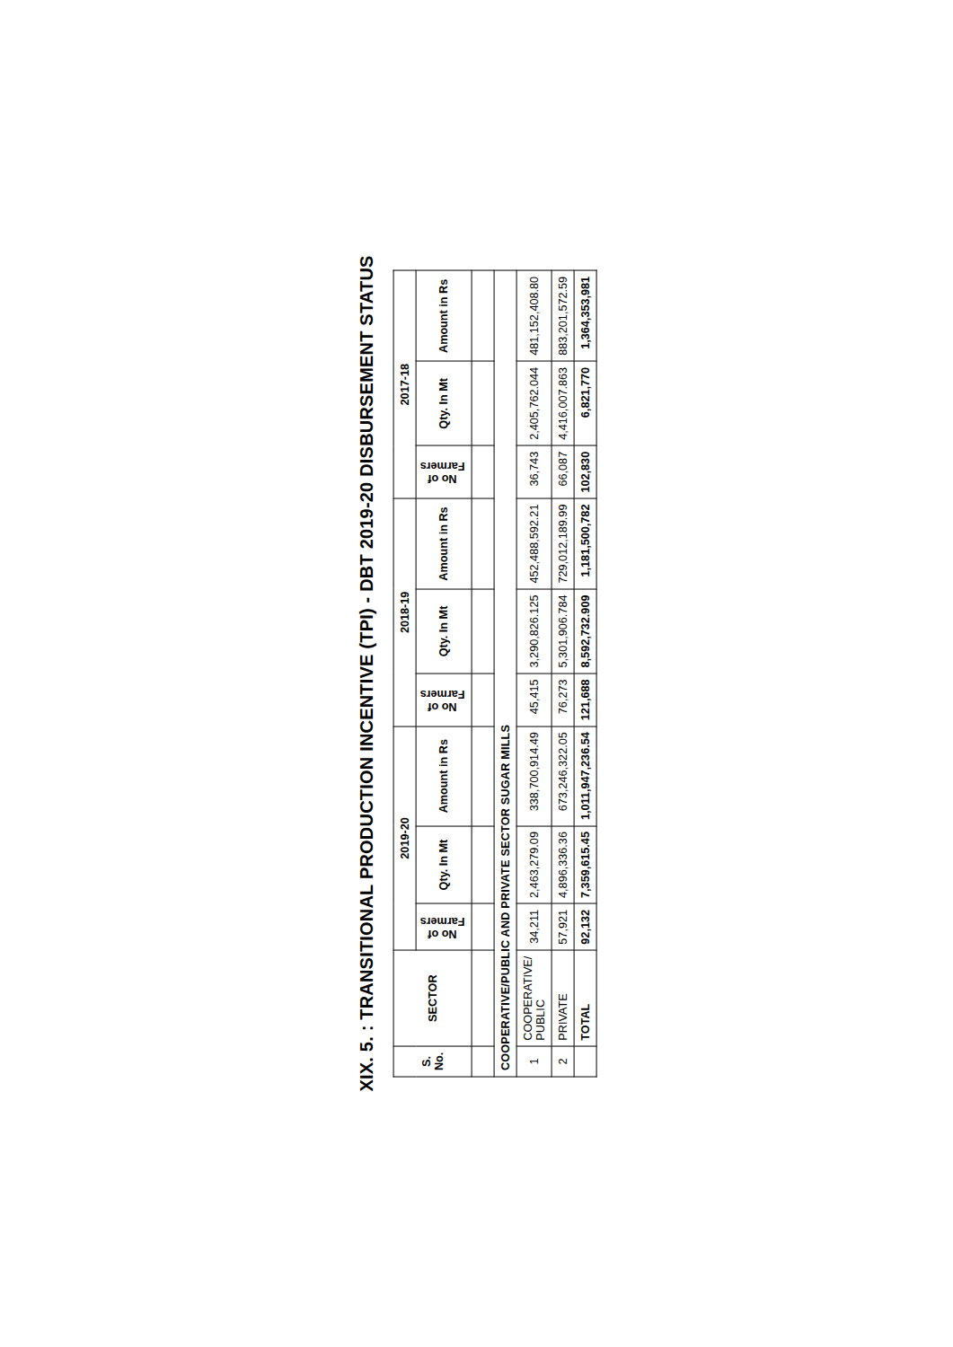XIX. 5. : TRANSITIONAL PRODUCTION INCENTIVE (TPI) - DBT 2019-20 DISBURSEMENT STATUS
| S. No. | SECTOR | 2019-20 | 2018-19 | 2017-18 |
| --- | --- | --- | --- | --- |
| No of Farmers | Qty. In Mt | Amount in Rs | No of Farmers | Qty. In Mt | Amount in Rs | No of Farmers | Qty. In Mt | Amount in Rs |
| COOPERATIVE/PUBLIC AND PRIVATE SECTOR SUGAR MILLS |
| 1 | COOPERATIVE/ PUBLIC | 34,211 | 2,463,279.09 | 338,700,914.49 | 45,415 | 3,290,826.125 | 452,488,592.21 | 36,743 | 2,405,762.044 | 481,152,408.80 |
| 2 | PRIVATE | 57,921 | 4,896,336.36 | 673,246,322.05 | 76,273 | 5,301,906.784 | 729,012,189.99 | 66,087 | 4,416,007.863 | 883,201,572.59 |
| | TOTAL | 92,132 | 7,359,615.45 | 1,011,947,236.54 | 121,688 | 8,592,732.909 | 1,181,500,782 | 102,830 | 6,821,770 | 1,364,353,981 |